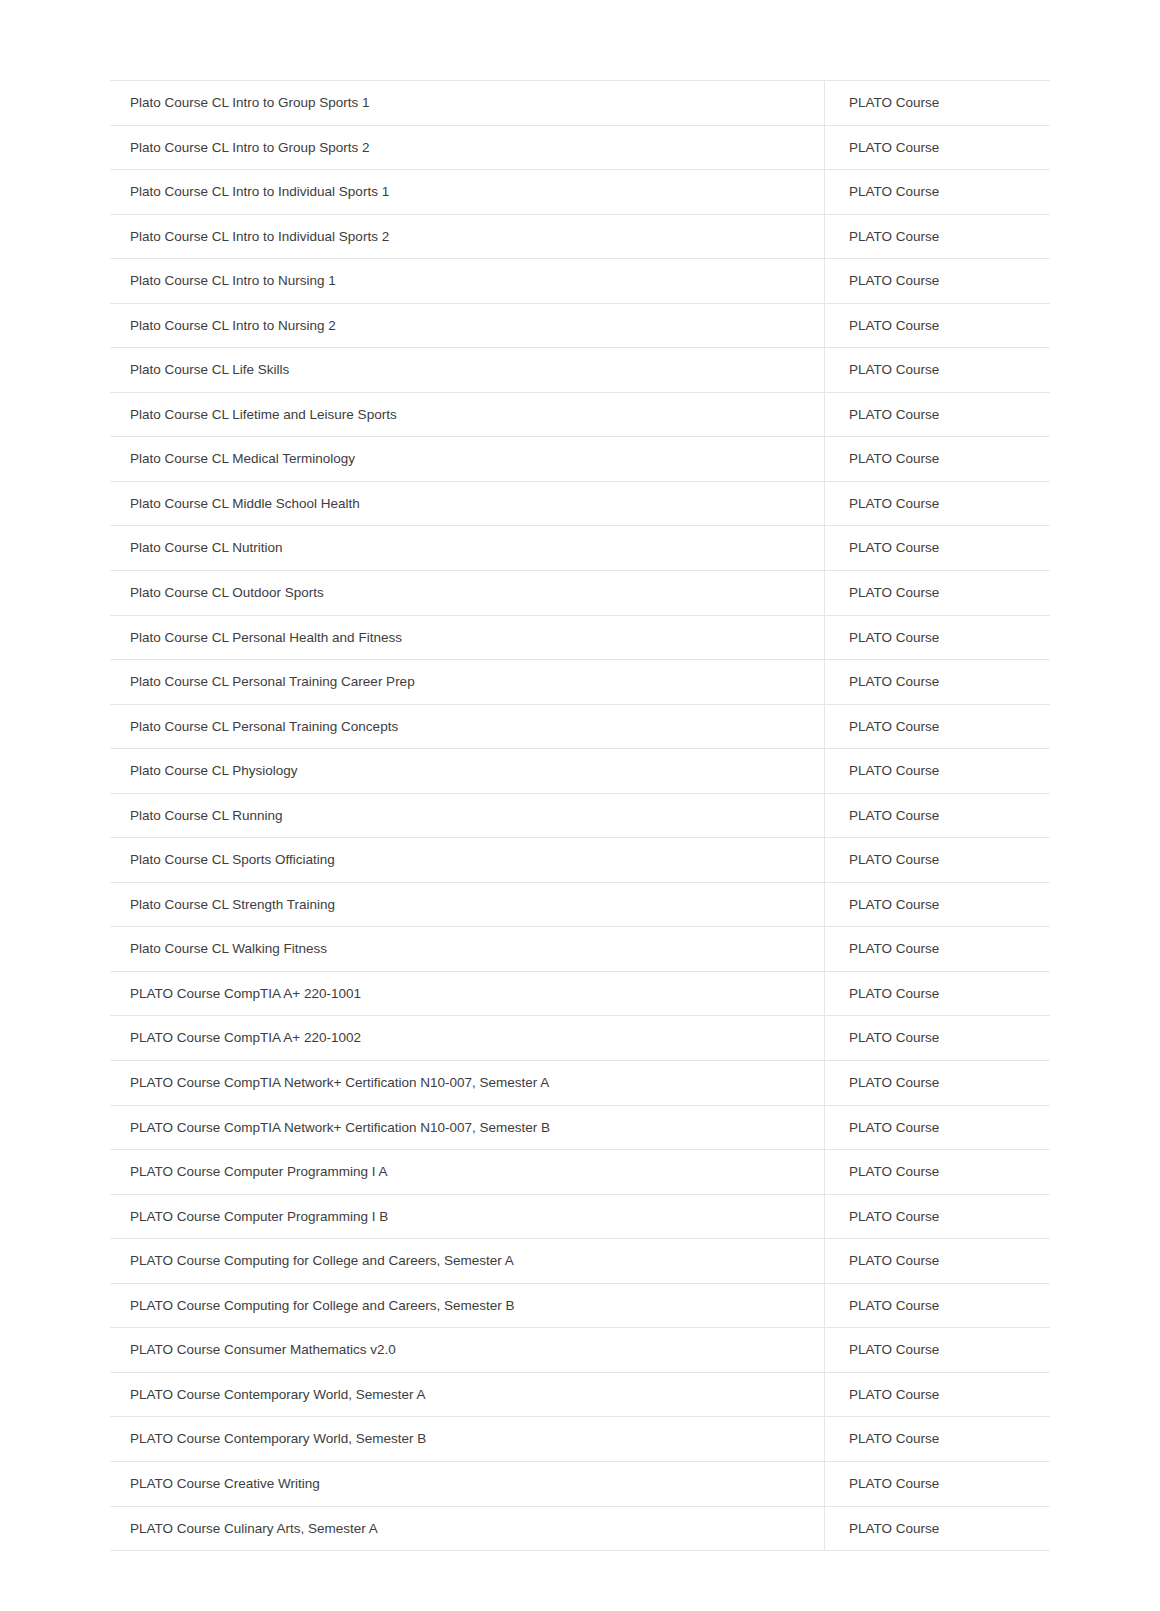| Plato Course CL Intro to Group Sports 1 | PLATO Course |
| Plato Course CL Intro to Group Sports 2 | PLATO Course |
| Plato Course CL Intro to Individual Sports 1 | PLATO Course |
| Plato Course CL Intro to Individual Sports 2 | PLATO Course |
| Plato Course CL Intro to Nursing 1 | PLATO Course |
| Plato Course CL Intro to Nursing 2 | PLATO Course |
| Plato Course CL Life Skills | PLATO Course |
| Plato Course CL Lifetime and Leisure Sports | PLATO Course |
| Plato Course CL Medical Terminology | PLATO Course |
| Plato Course CL Middle School Health | PLATO Course |
| Plato Course CL Nutrition | PLATO Course |
| Plato Course CL Outdoor Sports | PLATO Course |
| Plato Course CL Personal Health and Fitness | PLATO Course |
| Plato Course CL Personal Training Career Prep | PLATO Course |
| Plato Course CL Personal Training Concepts | PLATO Course |
| Plato Course CL Physiology | PLATO Course |
| Plato Course CL Running | PLATO Course |
| Plato Course CL Sports Officiating | PLATO Course |
| Plato Course CL Strength Training | PLATO Course |
| Plato Course CL Walking Fitness | PLATO Course |
| PLATO Course CompTIA A+ 220-1001 | PLATO Course |
| PLATO Course CompTIA A+ 220-1002 | PLATO Course |
| PLATO Course CompTIA Network+ Certification N10-007, Semester A | PLATO Course |
| PLATO Course CompTIA Network+ Certification N10-007, Semester B | PLATO Course |
| PLATO Course Computer Programming I A | PLATO Course |
| PLATO Course Computer Programming I B | PLATO Course |
| PLATO Course Computing for College and Careers, Semester A | PLATO Course |
| PLATO Course Computing for College and Careers, Semester B | PLATO Course |
| PLATO Course Consumer Mathematics v2.0 | PLATO Course |
| PLATO Course Contemporary World, Semester A | PLATO Course |
| PLATO Course Contemporary World, Semester B | PLATO Course |
| PLATO Course Creative Writing | PLATO Course |
| PLATO Course Culinary Arts, Semester A | PLATO Course |